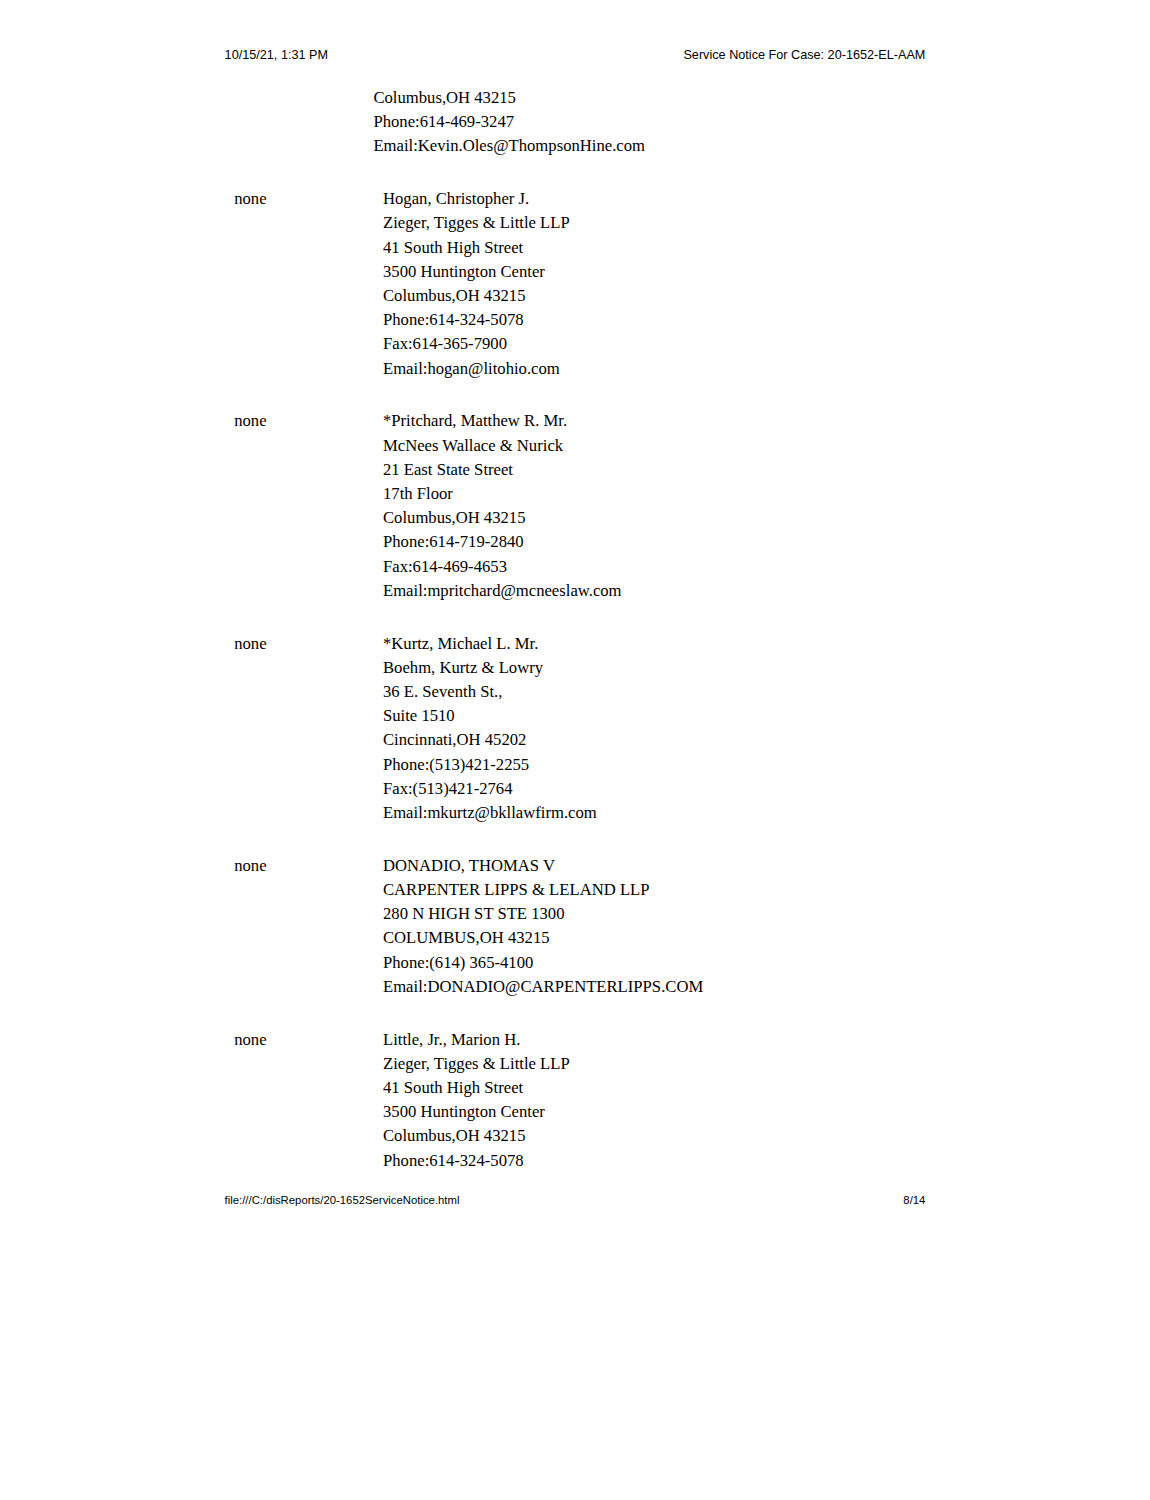10/15/21, 1:31 PM
Service Notice For Case: 20-1652-EL-AAM
Columbus,OH 43215
Phone:614-469-3247
Email:Kevin.Oles@ThompsonHine.com
none
Hogan, Christopher J.
Zieger, Tigges & Little LLP
41 South High Street
3500 Huntington Center
Columbus,OH 43215
Phone:614-324-5078
Fax:614-365-7900
Email:hogan@litohio.com
none
*Pritchard, Matthew R. Mr.
McNees Wallace & Nurick
21 East State Street
17th Floor
Columbus,OH 43215
Phone:614-719-2840
Fax:614-469-4653
Email:mpritchard@mcneeslaw.com
none
*Kurtz, Michael L. Mr.
Boehm, Kurtz & Lowry
36 E. Seventh St.,
Suite 1510
Cincinnati,OH 45202
Phone:(513)421-2255
Fax:(513)421-2764
Email:mkurtz@bkllawfirm.com
none
DONADIO, THOMAS V
CARPENTER LIPPS & LELAND LLP
280 N HIGH ST STE 1300
COLUMBUS,OH 43215
Phone:(614) 365-4100
Email:DONADIO@CARPENTERLIPPS.COM
none
Little, Jr., Marion H.
Zieger, Tigges & Little LLP
41 South High Street
3500 Huntington Center
Columbus,OH 43215
Phone:614-324-5078
file:///C:/disReports/20-1652ServiceNotice.html
8/14